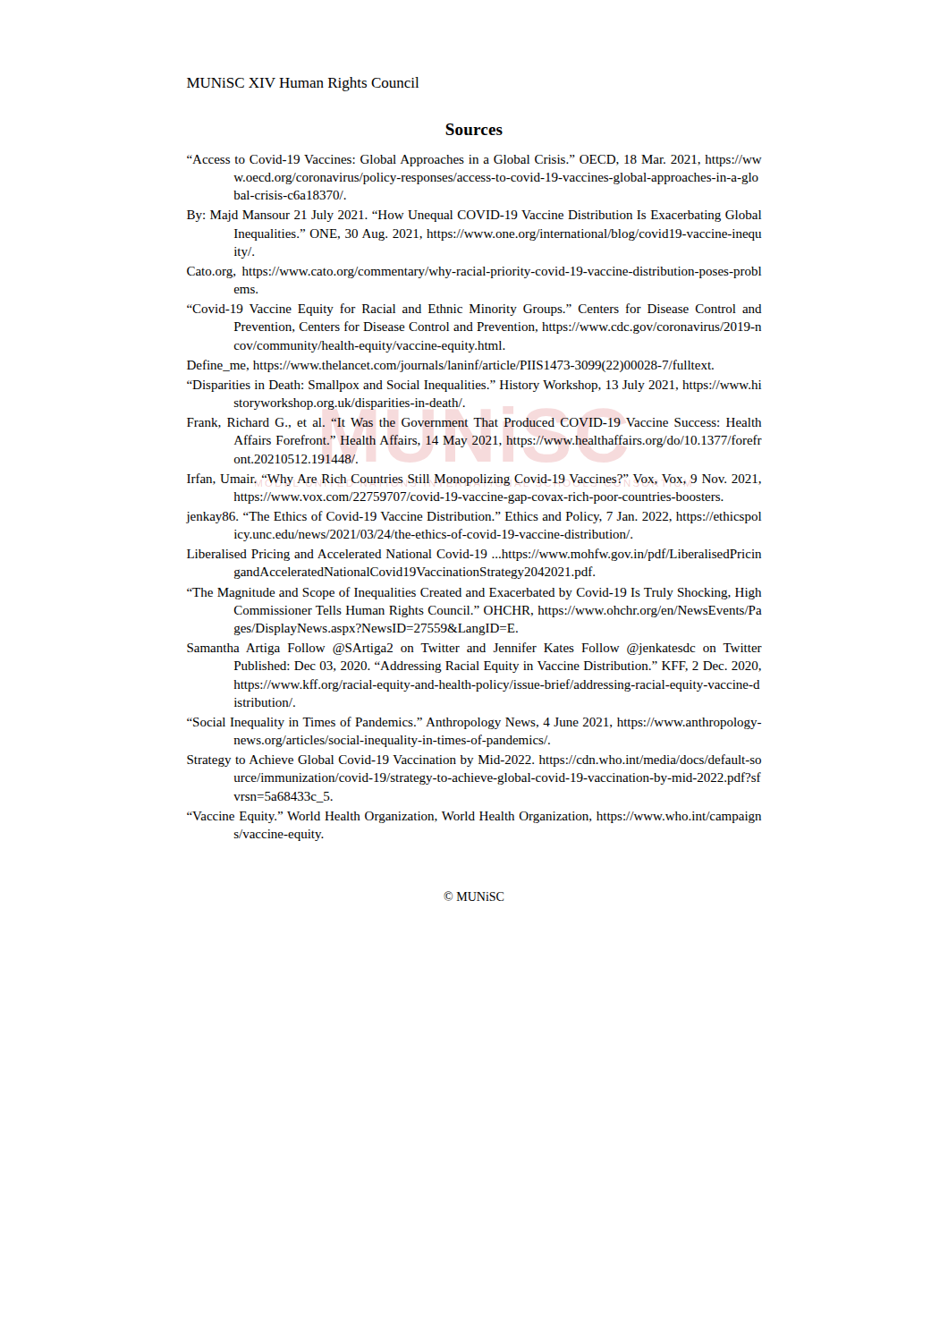MUNiSC XIV Human Rights Council
MUNiSC
MODEL UNITED NATIONS INTERNATIONAL SCHOOLS CONSORTIUM
Sources
“Access to Covid-19 Vaccines: Global Approaches in a Global Crisis.” OECD, 18 Mar. 2021, https://www.oecd.org/coronavirus/policy-responses/access-to-covid-19-vaccines-global-approaches-in-a-global-crisis-c6a18370/.
By: Majd Mansour 21 July 2021. “How Unequal COVID-19 Vaccine Distribution Is Exacerbating Global Inequalities.” ONE, 30 Aug. 2021, https://www.one.org/international/blog/covid19-vaccine-inequity/.
Cato.org, https://www.cato.org/commentary/why-racial-priority-covid-19-vaccine-distribution-poses-problems.
“Covid-19 Vaccine Equity for Racial and Ethnic Minority Groups.” Centers for Disease Control and Prevention, Centers for Disease Control and Prevention, https://www.cdc.gov/coronavirus/2019-ncov/community/health-equity/vaccine-equity.html.
Define_me, https://www.thelancet.com/journals/laninf/article/PIIS1473-3099(22)00028-7/fulltext.
“Disparities in Death: Smallpox and Social Inequalities.” History Workshop, 13 July 2021, https://www.historyworkshop.org.uk/disparities-in-death/.
Frank, Richard G., et al. “It Was the Government That Produced COVID-19 Vaccine Success: Health Affairs Forefront.” Health Affairs, 14 May 2021, https://www.healthaffairs.org/do/10.1377/forefront.20210512.191448/.
Irfan, Umair. “Why Are Rich Countries Still Monopolizing Covid-19 Vaccines?” Vox, Vox, 9 Nov. 2021, https://www.vox.com/22759707/covid-19-vaccine-gap-covax-rich-poor-countries-boosters.
jenkay86. “The Ethics of Covid-19 Vaccine Distribution.” Ethics and Policy, 7 Jan. 2022, https://ethicspolicy.unc.edu/news/2021/03/24/the-ethics-of-covid-19-vaccine-distribution/.
Liberalised Pricing and Accelerated National Covid-19 ...https://www.mohfw.gov.in/pdf/LiberalisedPricingandAcceleratedNationalCovid19VaccinationStrategy2042021.pdf.
“The Magnitude and Scope of Inequalities Created and Exacerbated by Covid-19 Is Truly Shocking, High Commissioner Tells Human Rights Council.” OHCHR, https://www.ohchr.org/en/NewsEvents/Pages/DisplayNews.aspx?NewsID=27559&LangID=E.
Samantha Artiga Follow @SArtiga2 on Twitter and Jennifer Kates Follow @jenkatesdc on Twitter Published: Dec 03, 2020. “Addressing Racial Equity in Vaccine Distribution.” KFF, 2 Dec. 2020, https://www.kff.org/racial-equity-and-health-policy/issue-brief/addressing-racial-equity-vaccine-distribution/.
“Social Inequality in Times of Pandemics.” Anthropology News, 4 June 2021, https://www.anthropology-news.org/articles/social-inequality-in-times-of-pandemics/.
Strategy to Achieve Global Covid-19 Vaccination by Mid-2022. https://cdn.who.int/media/docs/default-source/immunization/covid-19/strategy-to-achieve-global-covid-19-vaccination-by-mid-2022.pdf?sfvrsn=5a68433c_5.
“Vaccine Equity.” World Health Organization, World Health Organization, https://www.who.int/campaigns/vaccine-equity.
© MUNiSC